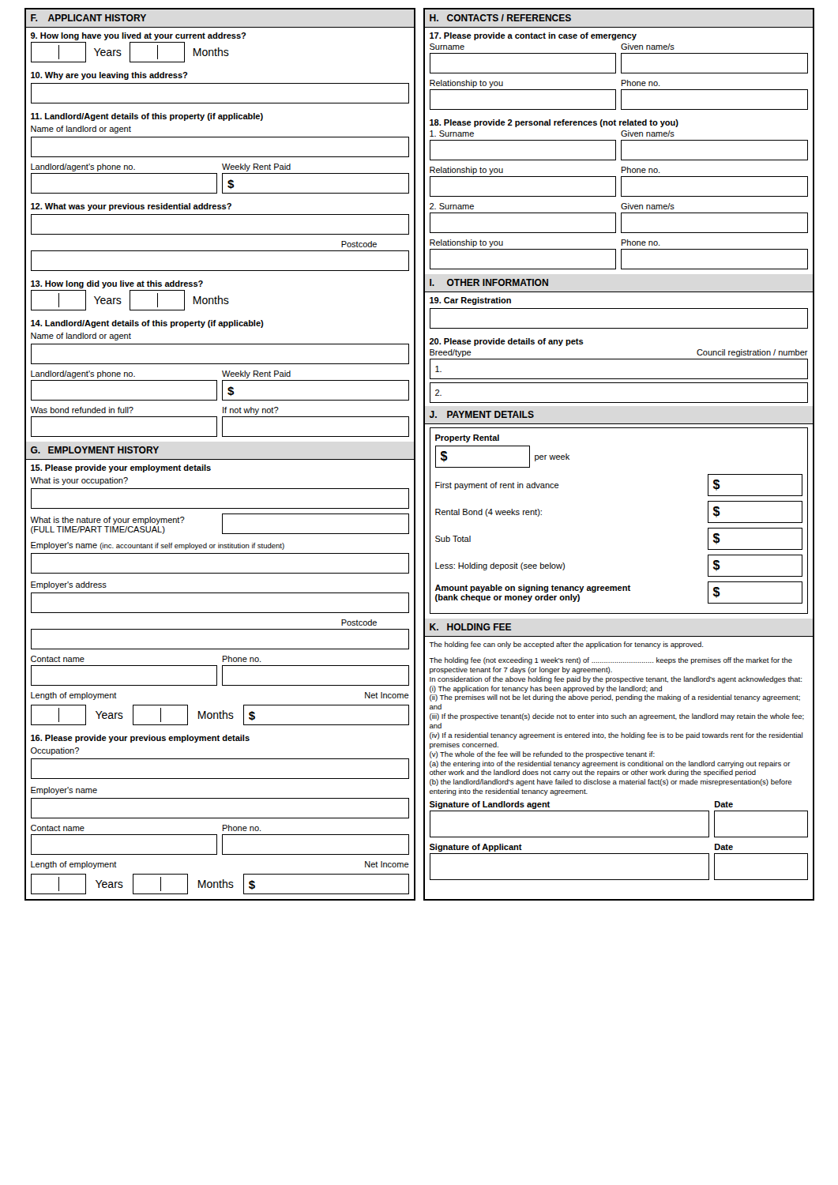F. APPLICANT HISTORY
9. How long have you lived at your current address?
Years
Months
10. Why are you leaving this address?
11. Landlord/Agent details of this property (if applicable)
Name of landlord or agent
Landlord/agent's phone no.
Weekly Rent Paid
$
12. What was your previous residential address?
Postcode
13. How long did you live at this address?
Years
Months
14. Landlord/Agent details of this property (if applicable)
Name of landlord or agent
Landlord/agent's phone no.
Weekly Rent Paid
$
Was bond refunded in full?
If not why not?
G. EMPLOYMENT HISTORY
15. Please provide your employment details
What is your occupation?
What is the nature of your employment?
(FULL TIME/PART TIME/CASUAL)
Employer's name (inc. accountant if self employed or institution if student)
Employer's address
Postcode
Contact name
Phone no.
Length of employment
Net Income
Years
Months
$
16. Please provide your previous employment details
Occupation?
Employer's name
Contact name
Phone no.
Length of employment
Net Income
Years
Months
$
H. CONTACTS / REFERENCES
17. Please provide a contact in case of emergency
Surname
Given name/s
Relationship to you
Phone no.
18. Please provide 2 personal references (not related to you)
1. Surname
Given name/s
Relationship to you
Phone no.
2. Surname
Given name/s
Relationship to you
Phone no.
I. OTHER INFORMATION
19. Car Registration
20. Please provide details of any pets
Breed/type
Council registration / number
1.
2.
J. PAYMENT DETAILS
Property Rental
$
per week
First payment of rent in advance
$
Rental Bond (4 weeks rent):
$
Sub Total
$
Less: Holding deposit (see below)
$
Amount payable on signing tenancy agreement
(bank cheque or money order only)
$
K. HOLDING FEE
The holding fee can only be accepted after the application for tenancy is approved.
The holding fee (not exceeding 1 week's rent) of .............................. keeps the premises off the market for the prospective tenant for 7 days (or longer by agreement).
In consideration of the above holding fee paid by the prospective tenant, the landlord's agent acknowledges that:
(i) The application for tenancy has been approved by the landlord; and
(ii) The premises will not be let during the above period, pending the making of a residential tenancy agreement;
and
(iii) If the prospective tenant(s) decide not to enter into such an agreement, the landlord may retain the whole fee;
and
(iv) If a residential tenancy agreement is entered into, the holding fee is to be paid towards rent for the residential premises concerned.
(v) The whole of the fee will be refunded to the prospective tenant if:
(a) the entering into of the residential tenancy agreement is conditional on the landlord carrying out repairs or other work and the landlord does not carry out the repairs or other work during the specified period
(b) the landlord/landlord's agent have failed to disclose a material fact(s) or made misrepresentation(s) before entering into the residential tenancy agreement.
Signature of Landlords agent
Date
Signature of Applicant
Date